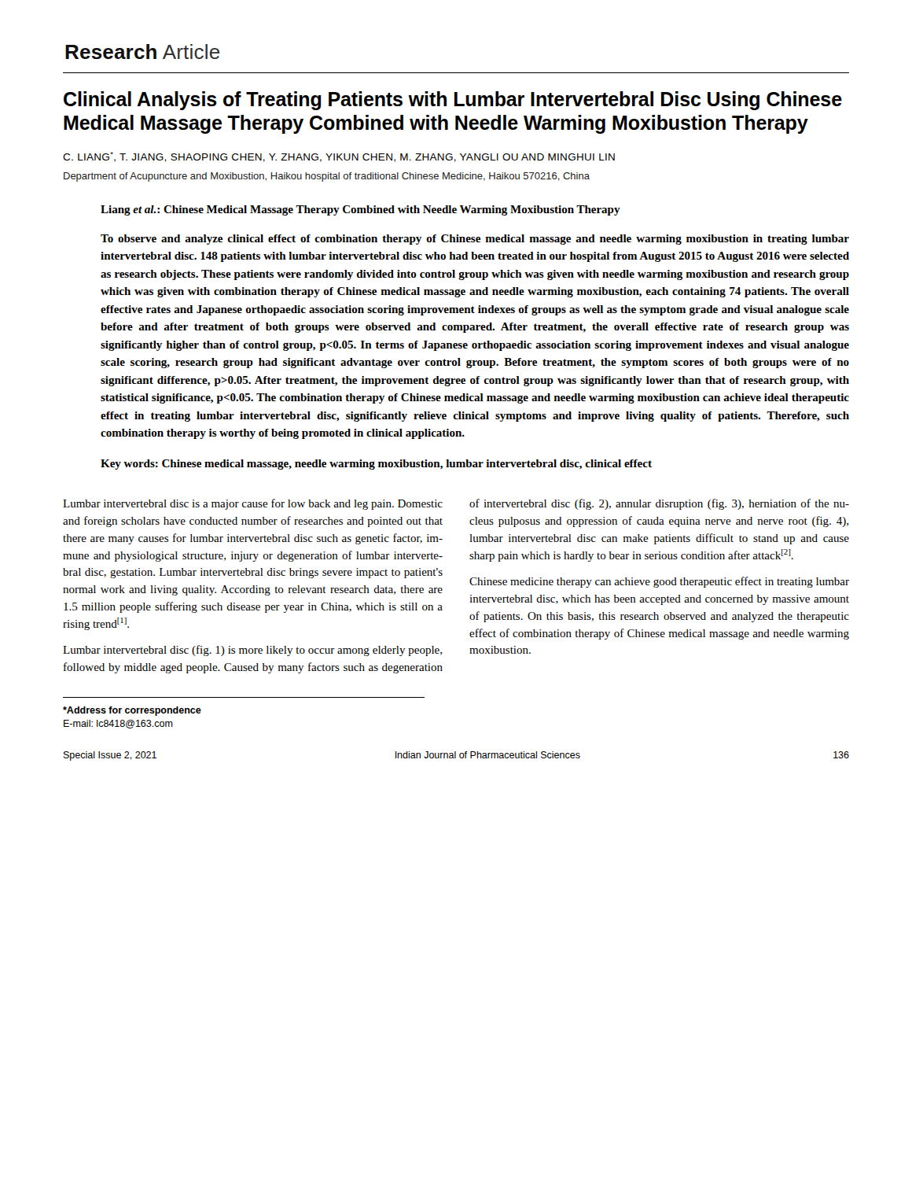Research Article
Clinical Analysis of Treating Patients with Lumbar Intervertebral Disc Using Chinese Medical Massage Therapy Combined with Needle Warming Moxibustion Therapy
C. LIANG*, T. JIANG, SHAOPING CHEN, Y. ZHANG, YIKUN CHEN, M. ZHANG, YANGLI OU AND MINGHUI LIN
Department of Acupuncture and Moxibustion, Haikou hospital of traditional Chinese Medicine, Haikou 570216, China
Liang et al.: Chinese Medical Massage Therapy Combined with Needle Warming Moxibustion Therapy
To observe and analyze clinical effect of combination therapy of Chinese medical massage and needle warming moxibustion in treating lumbar intervertebral disc. 148 patients with lumbar intervertebral disc who had been treated in our hospital from August 2015 to August 2016 were selected as research objects. These patients were randomly divided into control group which was given with needle warming moxibustion and research group which was given with combination therapy of Chinese medical massage and needle warming moxibustion, each containing 74 patients. The overall effective rates and Japanese orthopaedic association scoring improvement indexes of groups as well as the symptom grade and visual analogue scale before and after treatment of both groups were observed and compared. After treatment, the overall effective rate of research group was significantly higher than of control group, p<0.05. In terms of Japanese orthopaedic association scoring improvement indexes and visual analogue scale scoring, research group had significant advantage over control group. Before treatment, the symptom scores of both groups were of no significant difference, p>0.05. After treatment, the improvement degree of control group was significantly lower than that of research group, with statistical significance, p<0.05. The combination therapy of Chinese medical massage and needle warming moxibustion can achieve ideal therapeutic effect in treating lumbar intervertebral disc, significantly relieve clinical symptoms and improve living quality of patients. Therefore, such combination therapy is worthy of being promoted in clinical application.
Key words: Chinese medical massage, needle warming moxibustion, lumbar intervertebral disc, clinical effect
Lumbar intervertebral disc is a major cause for low back and leg pain. Domestic and foreign scholars have conducted number of researches and pointed out that there are many causes for lumbar intervertebral disc such as genetic factor, immune and physiological structure, injury or degeneration of lumbar intervertebral disc, gestation. Lumbar intervertebral disc brings severe impact to patient's normal work and living quality. According to relevant research data, there are 1.5 million people suffering such disease per year in China, which is still on a rising trend[1].
Lumbar intervertebral disc (fig. 1) is more likely to occur among elderly people, followed by middle aged people. Caused by many factors such as degeneration of intervertebral disc (fig. 2), annular disruption (fig. 3), herniation of the nucleus pulposus and oppression of cauda equina nerve and nerve root (fig. 4), lumbar intervertebral disc can make patients difficult to stand up and cause sharp pain which is hardly to bear in serious condition after attack[2].
Chinese medicine therapy can achieve good therapeutic effect in treating lumbar intervertebral disc, which has been accepted and concerned by massive amount of patients. On this basis, this research observed and analyzed the therapeutic effect of combination therapy of Chinese medical massage and needle warming moxibustion.
*Address for correspondence
E-mail: lc8418@163.com
Special Issue 2, 2021
Indian Journal of Pharmaceutical Sciences
136